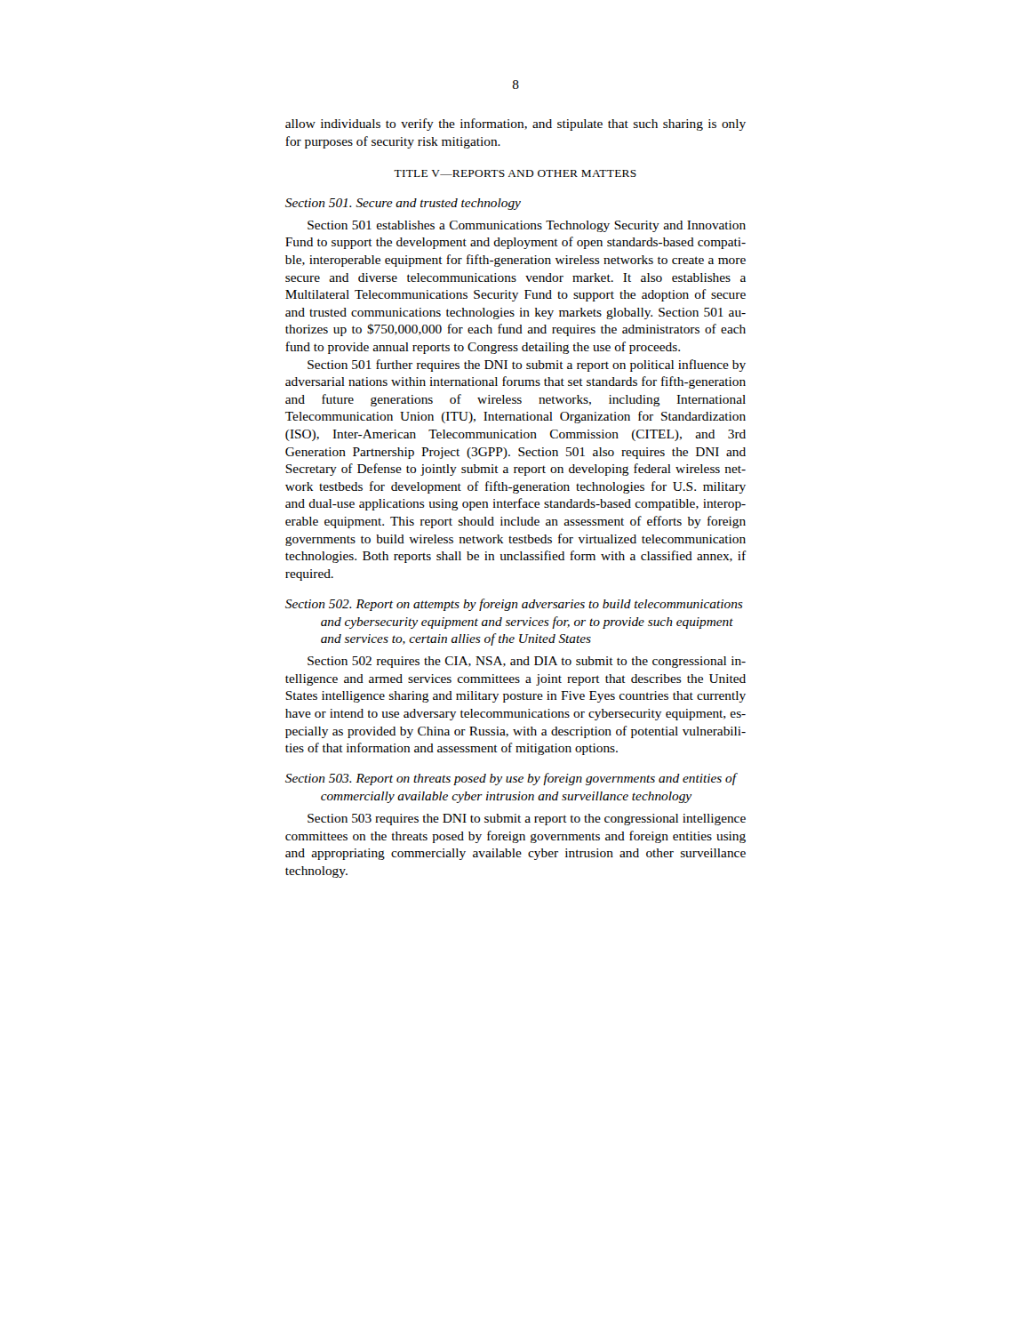8
allow individuals to verify the information, and stipulate that such sharing is only for purposes of security risk mitigation.
TITLE V—REPORTS AND OTHER MATTERS
Section 501. Secure and trusted technology
Section 501 establishes a Communications Technology Security and Innovation Fund to support the development and deployment of open standards-based compatible, interoperable equipment for fifth-generation wireless networks to create a more secure and diverse telecommunications vendor market. It also establishes a Multilateral Telecommunications Security Fund to support the adoption of secure and trusted communications technologies in key markets globally. Section 501 authorizes up to $750,000,000 for each fund and requires the administrators of each fund to provide annual reports to Congress detailing the use of proceeds.
Section 501 further requires the DNI to submit a report on political influence by adversarial nations within international forums that set standards for fifth-generation and future generations of wireless networks, including International Telecommunication Union (ITU), International Organization for Standardization (ISO), Inter-American Telecommunication Commission (CITEL), and 3rd Generation Partnership Project (3GPP). Section 501 also requires the DNI and Secretary of Defense to jointly submit a report on developing federal wireless network testbeds for development of fifth-generation technologies for U.S. military and dual-use applications using open interface standards-based compatible, interoperable equipment. This report should include an assessment of efforts by foreign governments to build wireless network testbeds for virtualized telecommunication technologies. Both reports shall be in unclassified form with a classified annex, if required.
Section 502. Report on attempts by foreign adversaries to build telecommunications and cybersecurity equipment and services for, or to provide such equipment and services to, certain allies of the United States
Section 502 requires the CIA, NSA, and DIA to submit to the congressional intelligence and armed services committees a joint report that describes the United States intelligence sharing and military posture in Five Eyes countries that currently have or intend to use adversary telecommunications or cybersecurity equipment, especially as provided by China or Russia, with a description of potential vulnerabilities of that information and assessment of mitigation options.
Section 503. Report on threats posed by use by foreign governments and entities of commercially available cyber intrusion and surveillance technology
Section 503 requires the DNI to submit a report to the congressional intelligence committees on the threats posed by foreign governments and foreign entities using and appropriating commercially available cyber intrusion and other surveillance technology.